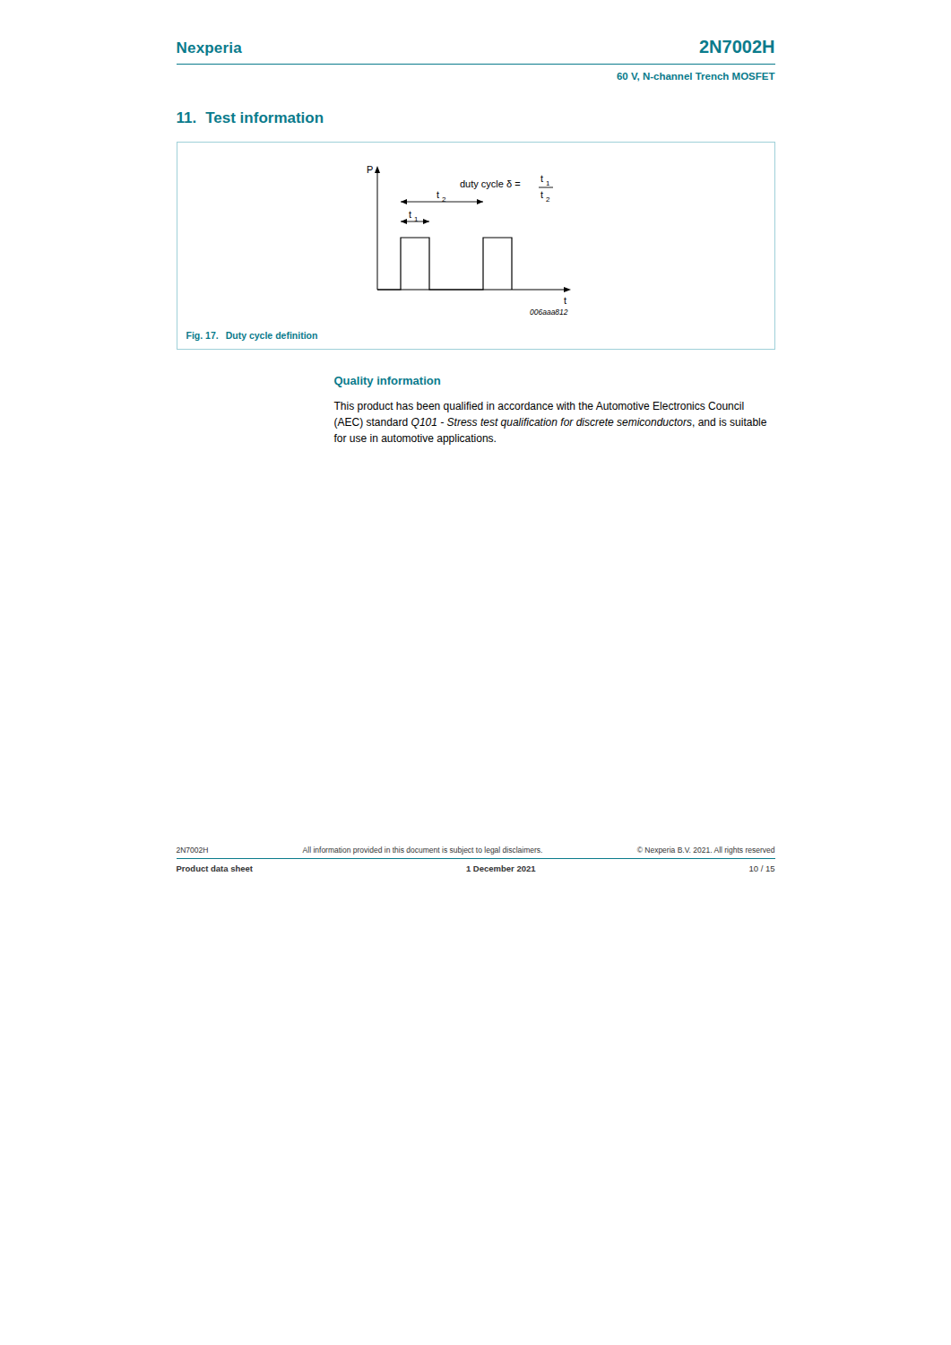Nexperia
2N7002H
60 V, N-channel Trench MOSFET
11. Test information
P t t 2 t 1 duty cycle δ = t 1 t 2 006aaa812
Fig. 17. Duty cycle definition
Quality information
This product has been qualified in accordance with the Automotive Electronics Council (AEC) standard Q101 - Stress test qualification for discrete semiconductors, and is suitable for use in automotive applications.
2N7002H
All information provided in this document is subject to legal disclaimers.
© Nexperia B.V. 2021. All rights reserved
Product data sheet
1 December 2021
10 / 15